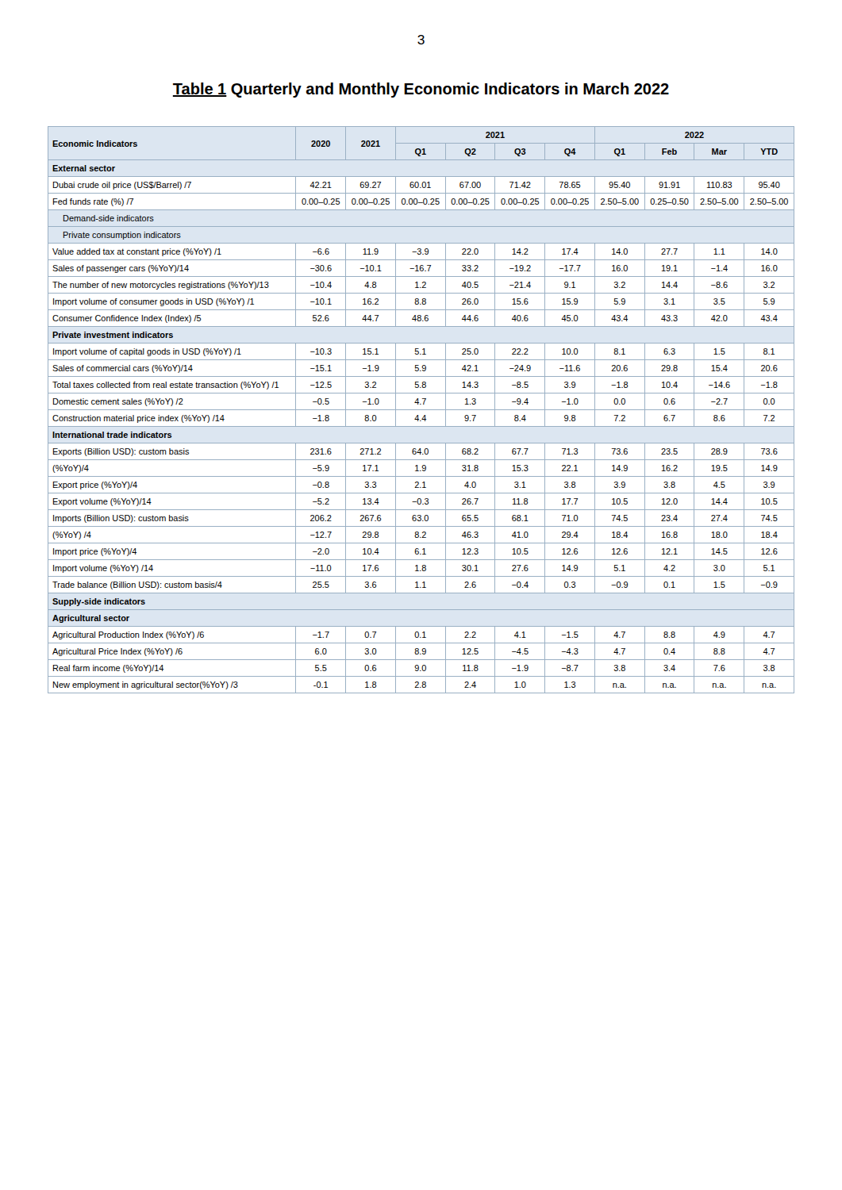3
Table 1 Quarterly and Monthly Economic Indicators in March 2022
| Economic Indicators | 2020 | 2021 | 2021 | 2022 |
| --- | --- | --- | --- | --- |
| Q1 | Q2 | Q3 | Q4 | Q1 | Feb | Mar | YTD |
| External sector |
| Dubai crude oil price (US$/Barrel) /7 | 42.21 | 69.27 | 60.01 | 67.00 | 71.42 | 78.65 | 95.40 | 91.91 | 110.83 | 95.40 |
| Fed funds rate (%) /7 | 0.00–0.25 | 0.00–0.25 | 0.00–0.25 | 0.00–0.25 | 0.00–0.25 | 0.00–0.25 | 2.50–5.00 | 0.25–0.50 | 2.50–5.00 | 2.50–5.00 |
| Demand-side indicators |
| Private consumption indicators |
| Value added tax at constant price (%YoY) /1 | −6.6 | 11.9 | −3.9 | 22.0 | 14.2 | 17.4 | 14.0 | 27.7 | 1.1 | 14.0 |
| Sales of passenger cars (%YoY)/14 | −30.6 | −10.1 | −16.7 | 33.2 | −19.2 | −17.7 | 16.0 | 19.1 | −1.4 | 16.0 |
| The number of new motorcycles registrations (%YoY)/13 | −10.4 | 4.8 | 1.2 | 40.5 | −21.4 | 9.1 | 3.2 | 14.4 | −8.6 | 3.2 |
| Import volume of consumer goods in USD (%YoY) /1 | −10.1 | 16.2 | 8.8 | 26.0 | 15.6 | 15.9 | 5.9 | 3.1 | 3.5 | 5.9 |
| Consumer Confidence Index (Index) /5 | 52.6 | 44.7 | 48.6 | 44.6 | 40.6 | 45.0 | 43.4 | 43.3 | 42.0 | 43.4 |
| Private investment indicators |
| Import volume of capital goods in USD (%YoY) /1 | −10.3 | 15.1 | 5.1 | 25.0 | 22.2 | 10.0 | 8.1 | 6.3 | 1.5 | 8.1 |
| Sales of commercial cars (%YoY)/14 | −15.1 | −1.9 | 5.9 | 42.1 | −24.9 | −11.6 | 20.6 | 29.8 | 15.4 | 20.6 |
| Total taxes collected from real estate transaction (%YoY) /1 | −12.5 | 3.2 | 5.8 | 14.3 | −8.5 | 3.9 | −1.8 | 10.4 | −14.6 | −1.8 |
| Domestic cement sales (%YoY) /2 | −0.5 | −1.0 | 4.7 | 1.3 | −9.4 | −1.0 | 0.0 | 0.6 | −2.7 | 0.0 |
| Construction material price index (%YoY) /14 | −1.8 | 8.0 | 4.4 | 9.7 | 8.4 | 9.8 | 7.2 | 6.7 | 8.6 | 7.2 |
| International trade indicators |
| Exports (Billion USD): custom basis | 231.6 | 271.2 | 64.0 | 68.2 | 67.7 | 71.3 | 73.6 | 23.5 | 28.9 | 73.6 |
| (%YoY)/4 | −5.9 | 17.1 | 1.9 | 31.8 | 15.3 | 22.1 | 14.9 | 16.2 | 19.5 | 14.9 |
| Export price (%YoY)/4 | −0.8 | 3.3 | 2.1 | 4.0 | 3.1 | 3.8 | 3.9 | 3.8 | 4.5 | 3.9 |
| Export volume (%YoY)/14 | −5.2 | 13.4 | −0.3 | 26.7 | 11.8 | 17.7 | 10.5 | 12.0 | 14.4 | 10.5 |
| Imports (Billion USD): custom basis | 206.2 | 267.6 | 63.0 | 65.5 | 68.1 | 71.0 | 74.5 | 23.4 | 27.4 | 74.5 |
| (%YoY) /4 | −12.7 | 29.8 | 8.2 | 46.3 | 41.0 | 29.4 | 18.4 | 16.8 | 18.0 | 18.4 |
| Import price (%YoY)/4 | −2.0 | 10.4 | 6.1 | 12.3 | 10.5 | 12.6 | 12.6 | 12.1 | 14.5 | 12.6 |
| Import volume (%YoY) /14 | −11.0 | 17.6 | 1.8 | 30.1 | 27.6 | 14.9 | 5.1 | 4.2 | 3.0 | 5.1 |
| Trade balance (Billion USD): custom basis/4 | 25.5 | 3.6 | 1.1 | 2.6 | −0.4 | 0.3 | −0.9 | 0.1 | 1.5 | −0.9 |
| Supply-side indicators |
| Agricultural sector |
| Agricultural Production Index (%YoY) /6 | −1.7 | 0.7 | 0.1 | 2.2 | 4.1 | −1.5 | 4.7 | 8.8 | 4.9 | 4.7 |
| Agricultural Price Index (%YoY) /6 | 6.0 | 3.0 | 8.9 | 12.5 | −4.5 | −4.3 | 4.7 | 0.4 | 8.8 | 4.7 |
| Real farm income (%YoY)/14 | 5.5 | 0.6 | 9.0 | 11.8 | −1.9 | −8.7 | 3.8 | 3.4 | 7.6 | 3.8 |
| New employment in agricultural sector(%YoY) /3 | -0.1 | 1.8 | 2.8 | 2.4 | 1.0 | 1.3 | n.a. | n.a. | n.a. | n.a. |